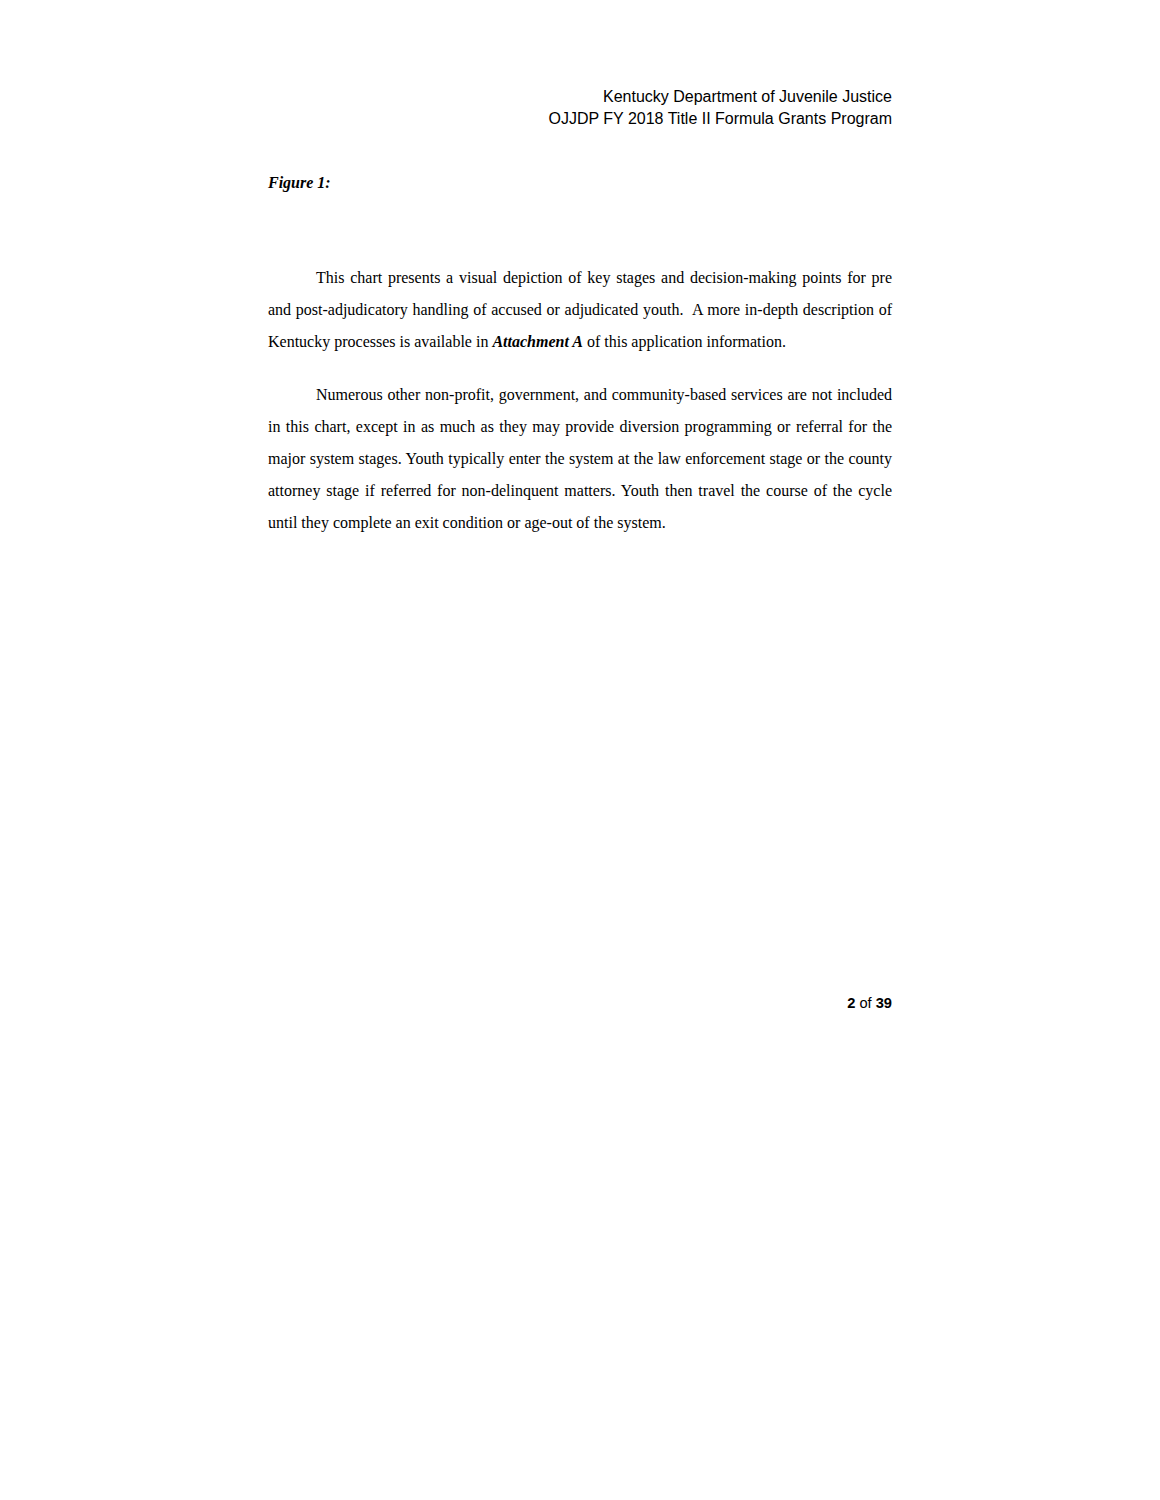Kentucky Department of Juvenile Justice
OJJDP FY 2018 Title II Formula Grants Program
Figure 1:
This chart presents a visual depiction of key stages and decision-making points for pre and post-adjudicatory handling of accused or adjudicated youth. A more in-depth description of Kentucky processes is available in Attachment A of this application information.
Numerous other non-profit, government, and community-based services are not included in this chart, except in as much as they may provide diversion programming or referral for the major system stages. Youth typically enter the system at the law enforcement stage or the county attorney stage if referred for non-delinquent matters. Youth then travel the course of the cycle until they complete an exit condition or age-out of the system.
2 of 39